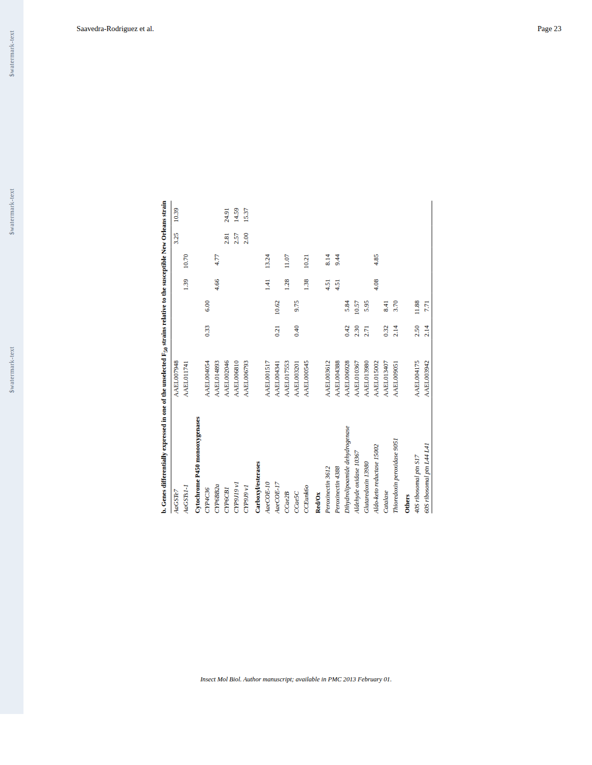$watermark-text
$watermark-text
$watermark-text
Saavedra-Rodriguez et al. Page 23
b. Genes differentially expressed in one of the unselected F 50 strains relative to the susceptible New Orleans strain
| AaGSTe7 | AAEL007948 | | | | | 3.25 | 10.39 |
| AaGSTs1-1 | AAEL011741 | | | 1.39 | 10.70 | | |
| Cytochrome P450 monooxygenases |
| CYP4C36 | AAEL004054 | 0.33 | 6.00 | | | | |
| CYP6BB2a | AAEL014893 | | | 4.66 | 4.77 | | |
| CYP6CB1 | AAEL002046 | | | | | 2.81 | 24.91 |
| CYP9J19 v1 | AAEL006810 | | | | | 2.57 | 14.59 |
| CYP9J9 v1 | AAEL006793 | | | | | 2.00 | 15.37 |
| Carboxyl/esterases |
| AaeCOE-10 | AAEL001517 | | | 1.41 | 13.24 | | |
| AaeCOE-17 | AAEL004341 | 0.21 | 10.62 | | | | |
| CCae2B | AAEL017553 | | | 1.28 | 11.07 | | |
| CCae5C | AAEL003201 | 0.40 | 9.75 | | | | |
| CCEunk6o | AAEL000545 | | | 1.38 | 10.21 | | |
| Red/Ox |
| Peroxinectin 3612 | AAEL003612 | | | 4.51 | 8.14 | | |
| Peroxinectin 4388 | AAEL004388 | | | 4.51 | 9.44 | | |
| Dihydrolipoamide dehydrogenase | AAEL006928 | 0.42 | 5.84 | | | | |
| Aldehyde oxidase 10367 | AAEL010367 | 2.30 | 10.57 | | | | |
| Glutaredoxin 13980 | AAEL013980 | 2.71 | 5.95 | | | | |
| Aldo-keto reductase 15002 | AAEL015002 | | | 4.08 | 4.85 | | |
| Catalase | AAEL013407 | 0.32 | 8.41 | | | | |
| Thioredoxin peroxidase 9051 | AAEL009051 | 2.14 | 3.70 | | | | |
| Others |
| 40S ribosomal ptn S17 | AAEL004175 | 2.50 | 11.88 | | | | |
| 60S ribosomal ptn L44 L41 | AAEL003942 | 2.14 | 7.71 | | | | |
Insect Mol Biol. Author manuscript; available in PMC 2013 February 01.